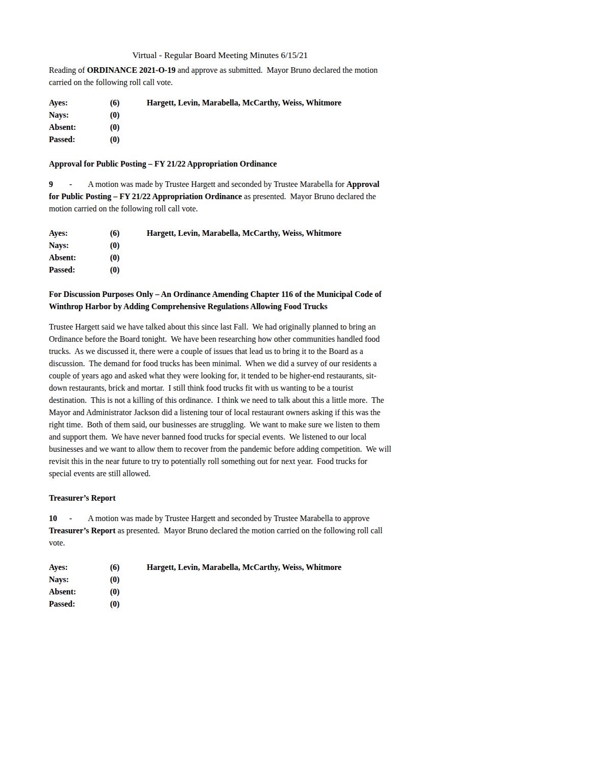Virtual - Regular Board Meeting Minutes 6/15/21
Reading of ORDINANCE 2021-O-19 and approve as submitted. Mayor Bruno declared the motion carried on the following roll call vote.
| Ayes: | (6) | Hargett, Levin, Marabella, McCarthy, Weiss, Whitmore |
| Nays: | (0) | |
| Absent: | (0) | |
| Passed: | (0) | |
Approval for Public Posting – FY 21/22 Appropriation Ordinance
9 - A motion was made by Trustee Hargett and seconded by Trustee Marabella for Approval for Public Posting – FY 21/22 Appropriation Ordinance as presented. Mayor Bruno declared the motion carried on the following roll call vote.
| Ayes: | (6) | Hargett, Levin, Marabella, McCarthy, Weiss, Whitmore |
| Nays: | (0) | |
| Absent: | (0) | |
| Passed: | (0) | |
For Discussion Purposes Only – An Ordinance Amending Chapter 116 of the Municipal Code of Winthrop Harbor by Adding Comprehensive Regulations Allowing Food Trucks
Trustee Hargett said we have talked about this since last Fall. We had originally planned to bring an Ordinance before the Board tonight. We have been researching how other communities handled food trucks. As we discussed it, there were a couple of issues that lead us to bring it to the Board as a discussion. The demand for food trucks has been minimal. When we did a survey of our residents a couple of years ago and asked what they were looking for, it tended to be higher-end restaurants, sit-down restaurants, brick and mortar. I still think food trucks fit with us wanting to be a tourist destination. This is not a killing of this ordinance. I think we need to talk about this a little more. The Mayor and Administrator Jackson did a listening tour of local restaurant owners asking if this was the right time. Both of them said, our businesses are struggling. We want to make sure we listen to them and support them. We have never banned food trucks for special events. We listened to our local businesses and we want to allow them to recover from the pandemic before adding competition. We will revisit this in the near future to try to potentially roll something out for next year. Food trucks for special events are still allowed.
Treasurer’s Report
10 - A motion was made by Trustee Hargett and seconded by Trustee Marabella to approve Treasurer’s Report as presented. Mayor Bruno declared the motion carried on the following roll call vote.
| Ayes: | (6) | Hargett, Levin, Marabella, McCarthy, Weiss, Whitmore |
| Nays: | (0) | |
| Absent: | (0) | |
| Passed: | (0) | |